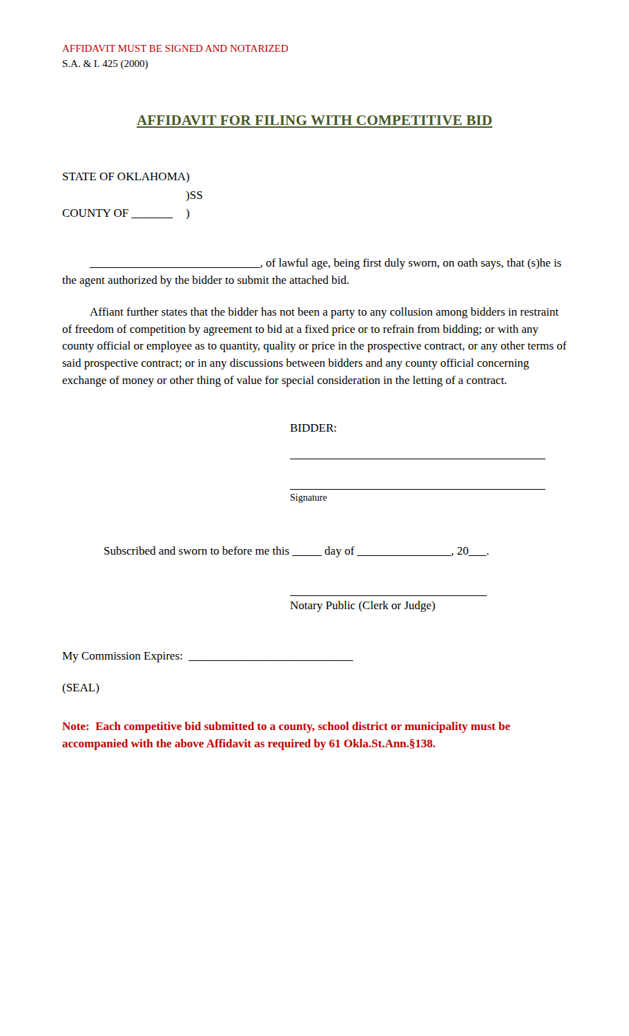AFFIDAVIT MUST BE SIGNED AND NOTARIZED
S.A. & I. 425 (2000)
AFFIDAVIT FOR FILING WITH COMPETITIVE BID
| STATE OF OKLAHOMA | ) | |
| | ) | SS |
| COUNTY OF _______ | ) | |
_____________________________, of lawful age, being first duly sworn, on oath says, that (s)he is the agent authorized by the bidder to submit the attached bid.
Affiant further states that the bidder has not been a party to any collusion among bidders in restraint of freedom of competition by agreement to bid at a fixed price or to refrain from bidding; or with any county official or employee as to quantity, quality or price in the prospective contract, or any other terms of said prospective contract; or in any discussions between bidders and any county official concerning exchange of money or other thing of value for special consideration in the letting of a contract.
BIDDER:
Signature
Subscribed and sworn to before me this _____ day of ________________, 20___.
Notary Public (Clerk or Judge)
My Commission Expires: ____________________________
(SEAL)
Note: Each competitive bid submitted to a county, school district or municipality must be accompanied with the above Affidavit as required by 61 Okla.St.Ann.§138.